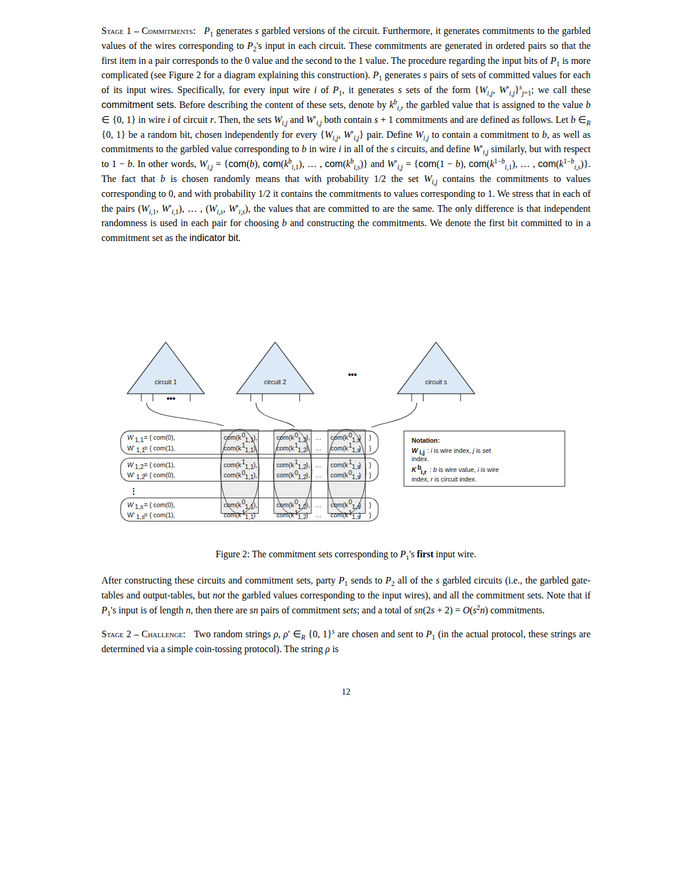Stage 1 – Commitments: P1 generates s garbled versions of the circuit. Furthermore, it generates commitments to the garbled values of the wires corresponding to P2's input in each circuit. These commitments are generated in ordered pairs so that the first item in a pair corresponds to the 0 value and the second to the 1 value. The procedure regarding the input bits of P1 is more complicated (see Figure 2 for a diagram explaining this construction). P1 generates s pairs of sets of committed values for each of its input wires. Specifically, for every input wire i of P1, it generates s sets of the form {Wi,j, W′i,j}sj=1; we call these commitment sets. Before describing the content of these sets, denote by kbi,r the garbled value that is assigned to the value b ∈ {0, 1} in wire i of circuit r. Then, the sets Wi,j and W′i,j both contain s + 1 commitments and are defined as follows. Let b ∈R {0, 1} be a random bit, chosen independently for every {Wi,j, W′i,j} pair. Define Wi,j to contain a commitment to b, as well as commitments to the garbled value corresponding to b in wire i in all of the s circuits, and define W′i,j similarly, but with respect to 1 − b. In other words, Wi,j = {com(b), com(kbi,1), … , com(kbi,s)} and W′i,j = {com(1 − b), com(k1−bi,1), … , com(k1−bi,s)}. The fact that b is chosen randomly means that with probability 1/2 the set Wi,j contains the commitments to values corresponding to 0, and with probability 1/2 it contains the commitments to values corresponding to 1. We stress that in each of the pairs (Wi,1, W′i,1), … , (Wi,s, W′i,s), the values that are committed to are the same. The only difference is that independent randomness is used in each pair for choosing b and constructing the commitments. We denote the first bit committed to in a commitment set as the indicator bit.
circuit 1 ••• circuit 2 ••• circuit s W1,1 = { com(0), W'1,1 = { com(1), com(k01,1), com(k11,1), com(k01,2), com(k11,2), … … com(k01,s) com(k11,s) } } W1,2 = { com(1), W'1,2 = { com(0), com(k11,1), com(k01,1), com(k11,2), com(k01,2), … … com(k11,s) com(k01,s) } } ⋮ W1,s = { com(0), W'1,s = { com(1), com(k01,1), com(k11,1) com(k01,2), com(k11,2) … … com(k01,s) com(k11,s) } } Notation: Wi,j : i is wire index, j is set index. Kbi,r : b is wire value, i is wire index, r is circuit index.
Figure 2: The commitment sets corresponding to P1's first input wire.
After constructing these circuits and commitment sets, party P1 sends to P2 all of the s garbled circuits (i.e., the garbled gate-tables and output-tables, but not the garbled values corresponding to the input wires), and all the commitment sets. Note that if P1's input is of length n, then there are sn pairs of commitment sets; and a total of sn(2s + 2) = O(s2n) commitments.
Stage 2 – Challenge: Two random strings ρ, ρ′ ∈R {0, 1}s are chosen and sent to P1 (in the actual protocol, these strings are determined via a simple coin-tossing protocol). The string ρ is
12